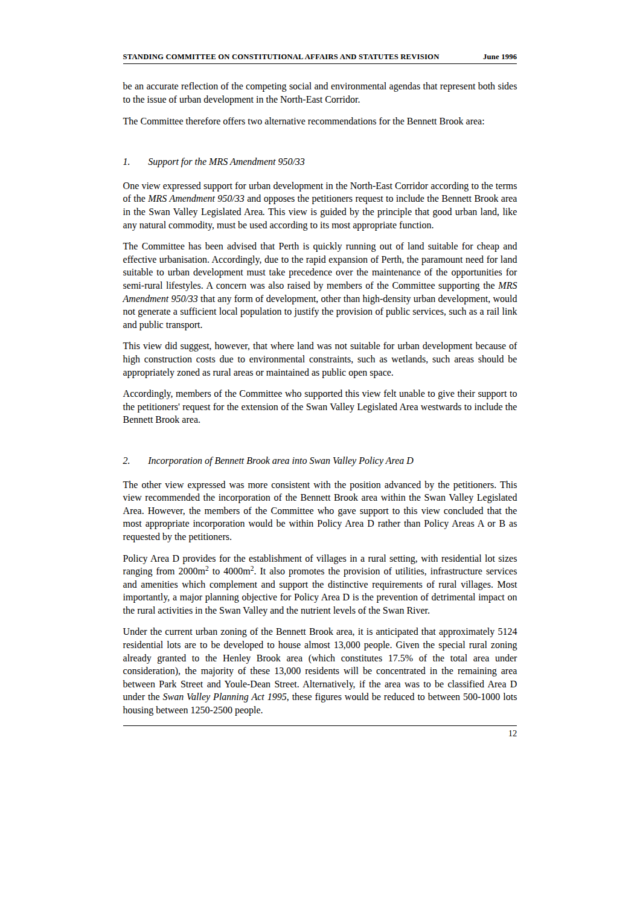Standing Committee on Constitutional Affairs and Statutes Revision June 1996
be an accurate reflection of the competing social and environmental agendas that represent both sides to the issue of urban development in the North-East Corridor.
The Committee therefore offers two alternative recommendations for the Bennett Brook area:
1. Support for the MRS Amendment 950/33
One view expressed support for urban development in the North-East Corridor according to the terms of the MRS Amendment 950/33 and opposes the petitioners request to include the Bennett Brook area in the Swan Valley Legislated Area. This view is guided by the principle that good urban land, like any natural commodity, must be used according to its most appropriate function.
The Committee has been advised that Perth is quickly running out of land suitable for cheap and effective urbanisation. Accordingly, due to the rapid expansion of Perth, the paramount need for land suitable to urban development must take precedence over the maintenance of the opportunities for semi-rural lifestyles. A concern was also raised by members of the Committee supporting the MRS Amendment 950/33 that any form of development, other than high-density urban development, would not generate a sufficient local population to justify the provision of public services, such as a rail link and public transport.
This view did suggest, however, that where land was not suitable for urban development because of high construction costs due to environmental constraints, such as wetlands, such areas should be appropriately zoned as rural areas or maintained as public open space.
Accordingly, members of the Committee who supported this view felt unable to give their support to the petitioners' request for the extension of the Swan Valley Legislated Area westwards to include the Bennett Brook area.
2. Incorporation of Bennett Brook area into Swan Valley Policy Area D
The other view expressed was more consistent with the position advanced by the petitioners. This view recommended the incorporation of the Bennett Brook area within the Swan Valley Legislated Area. However, the members of the Committee who gave support to this view concluded that the most appropriate incorporation would be within Policy Area D rather than Policy Areas A or B as requested by the petitioners.
Policy Area D provides for the establishment of villages in a rural setting, with residential lot sizes ranging from 2000m2 to 4000m2. It also promotes the provision of utilities, infrastructure services and amenities which complement and support the distinctive requirements of rural villages. Most importantly, a major planning objective for Policy Area D is the prevention of detrimental impact on the rural activities in the Swan Valley and the nutrient levels of the Swan River.
Under the current urban zoning of the Bennett Brook area, it is anticipated that approximately 5124 residential lots are to be developed to house almost 13,000 people. Given the special rural zoning already granted to the Henley Brook area (which constitutes 17.5% of the total area under consideration), the majority of these 13,000 residents will be concentrated in the remaining area between Park Street and Youle-Dean Street. Alternatively, if the area was to be classified Area D under the Swan Valley Planning Act 1995, these figures would be reduced to between 500-1000 lots housing between 1250-2500 people.
12